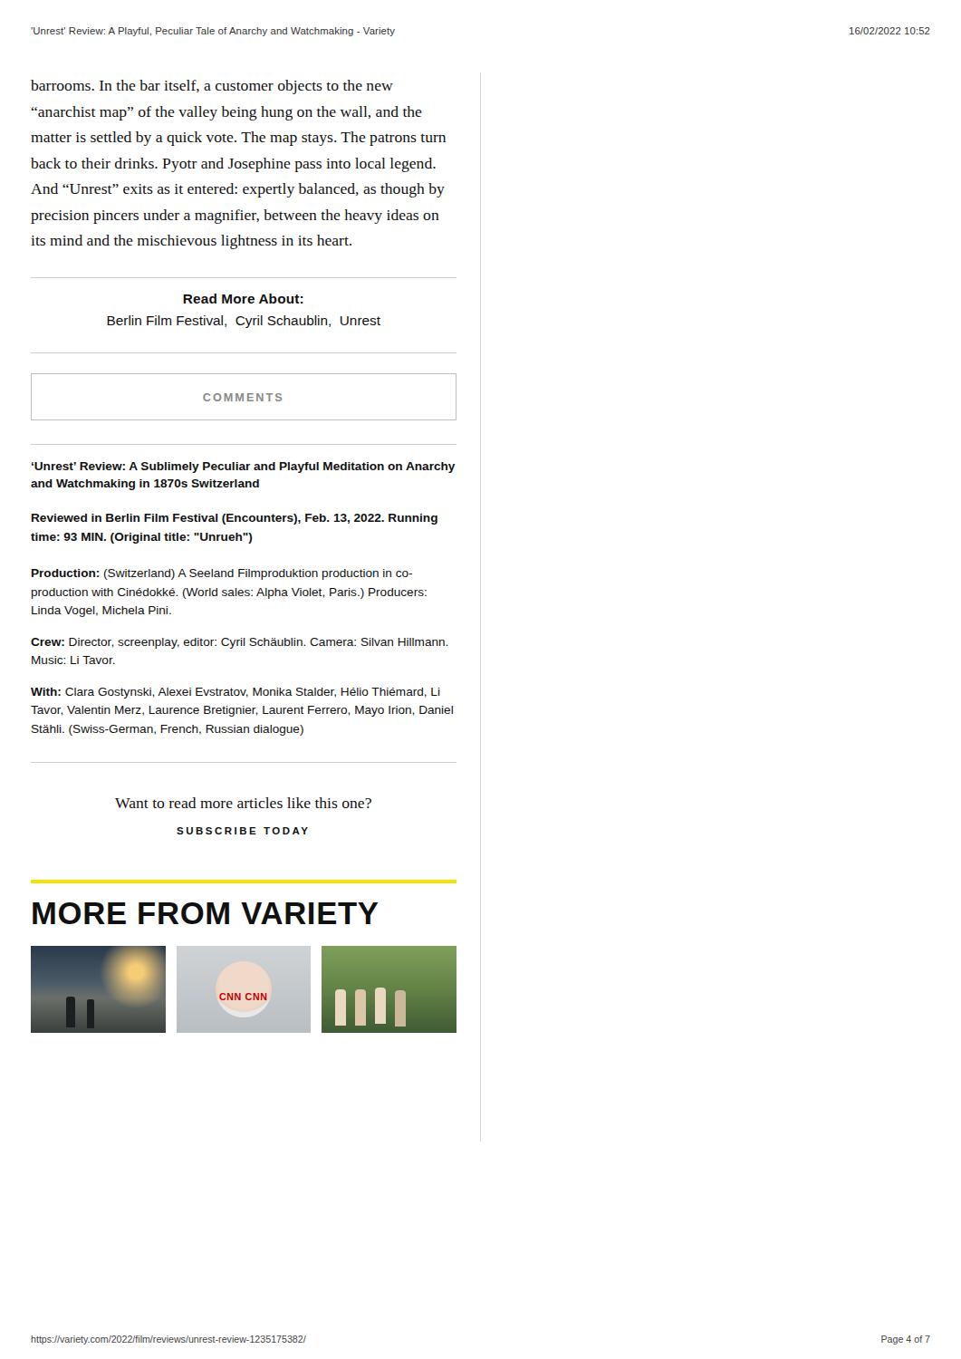'Unrest' Review: A Playful, Peculiar Tale of Anarchy and Watchmaking - Variety
16/02/2022 10:52
barrooms. In the bar itself, a customer objects to the new “anarchist map” of the valley being hung on the wall, and the matter is settled by a quick vote. The map stays. The patrons turn back to their drinks. Pyotr and Josephine pass into local legend. And “Unrest” exits as it entered: expertly balanced, as though by precision pincers under a magnifier, between the heavy ideas on its mind and the mischievous lightness in its heart.
Read More About:
Berlin Film Festival, Cyril Schaublin, Unrest
COMMENTS
‘Unrest’ Review: A Sublimely Peculiar and Playful Meditation on Anarchy and Watchmaking in 1870s Switzerland
Reviewed in Berlin Film Festival (Encounters), Feb. 13, 2022. Running time: 93 MIN. (Original title: "Unrueh")
Production: (Switzerland) A Seeland Filmproduktion production in co-production with Cinédokké. (World sales: Alpha Violet, Paris.) Producers: Linda Vogel, Michela Pini.
Crew: Director, screenplay, editor: Cyril Schäublin. Camera: Silvan Hillmann. Music: Li Tavor.
With: Clara Gostynski, Alexei Evstratov, Monika Stalder, Hélio Thiémard, Li Tavor, Valentin Merz, Laurence Bretignier, Laurent Ferrero, Mayo Irion, Daniel Stähli. (Swiss-German, French, Russian dialogue)
Want to read more articles like this one?
SUBSCRIBE TODAY
MORE FROM VARIETY
https://variety.com/2022/film/reviews/unrest-review-1235175382/
Page 4 of 7